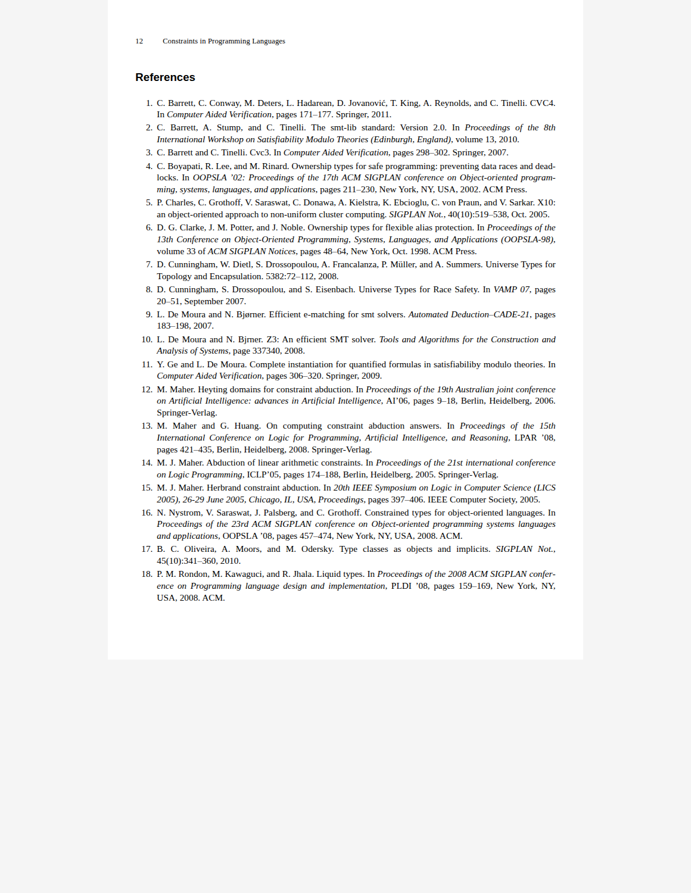12 Constraints in Programming Languages
References
C. Barrett, C. Conway, M. Deters, L. Hadarean, D. Jovanović, T. King, A. Reynolds, and C. Tinelli. CVC4. In Computer Aided Verification, pages 171–177. Springer, 2011.
C. Barrett, A. Stump, and C. Tinelli. The smt-lib standard: Version 2.0. In Proceedings of the 8th International Workshop on Satisfiability Modulo Theories (Edinburgh, England), volume 13, 2010.
C. Barrett and C. Tinelli. Cvc3. In Computer Aided Verification, pages 298–302. Springer, 2007.
C. Boyapati, R. Lee, and M. Rinard. Ownership types for safe programming: preventing data races and deadlocks. In OOPSLA ’02: Proceedings of the 17th ACM SIGPLAN conference on Object-oriented programming, systems, languages, and applications, pages 211–230, New York, NY, USA, 2002. ACM Press.
P. Charles, C. Grothoff, V. Saraswat, C. Donawa, A. Kielstra, K. Ebcioglu, C. von Praun, and V. Sarkar. X10: an object-oriented approach to non-uniform cluster computing. SIGPLAN Not., 40(10):519–538, Oct. 2005.
D. G. Clarke, J. M. Potter, and J. Noble. Ownership types for flexible alias protection. In Proceedings of the 13th Conference on Object-Oriented Programming, Systems, Languages, and Applications (OOPSLA-98), volume 33 of ACM SIGPLAN Notices, pages 48–64, New York, Oct. 1998. ACM Press.
D. Cunningham, W. Dietl, S. Drossopoulou, A. Francalanza, P. Müller, and A. Summers. Universe Types for Topology and Encapsulation. 5382:72–112, 2008.
D. Cunningham, S. Drossopoulou, and S. Eisenbach. Universe Types for Race Safety. In VAMP 07, pages 20–51, September 2007.
L. De Moura and N. Bjørner. Efficient e-matching for smt solvers. Automated Deduction–CADE-21, pages 183–198, 2007.
L. De Moura and N. Bjrner. Z3: An efficient SMT solver. Tools and Algorithms for the Construction and Analysis of Systems, page 337340, 2008.
Y. Ge and L. De Moura. Complete instantiation for quantified formulas in satisfiabiliby modulo theories. In Computer Aided Verification, pages 306–320. Springer, 2009.
M. Maher. Heyting domains for constraint abduction. In Proceedings of the 19th Australian joint conference on Artificial Intelligence: advances in Artificial Intelligence, AI’06, pages 9–18, Berlin, Heidelberg, 2006. Springer-Verlag.
M. Maher and G. Huang. On computing constraint abduction answers. In Proceedings of the 15th International Conference on Logic for Programming, Artificial Intelligence, and Reasoning, LPAR ’08, pages 421–435, Berlin, Heidelberg, 2008. Springer-Verlag.
M. J. Maher. Abduction of linear arithmetic constraints. In Proceedings of the 21st international conference on Logic Programming, ICLP’05, pages 174–188, Berlin, Heidelberg, 2005. Springer-Verlag.
M. J. Maher. Herbrand constraint abduction. In 20th IEEE Symposium on Logic in Computer Science (LICS 2005), 26-29 June 2005, Chicago, IL, USA, Proceedings, pages 397–406. IEEE Computer Society, 2005.
N. Nystrom, V. Saraswat, J. Palsberg, and C. Grothoff. Constrained types for object-oriented languages. In Proceedings of the 23rd ACM SIGPLAN conference on Object-oriented programming systems languages and applications, OOPSLA ’08, pages 457–474, New York, NY, USA, 2008. ACM.
B. C. Oliveira, A. Moors, and M. Odersky. Type classes as objects and implicits. SIGPLAN Not., 45(10):341–360, 2010.
P. M. Rondon, M. Kawaguci, and R. Jhala. Liquid types. In Proceedings of the 2008 ACM SIGPLAN conference on Programming language design and implementation, PLDI ’08, pages 159–169, New York, NY, USA, 2008. ACM.